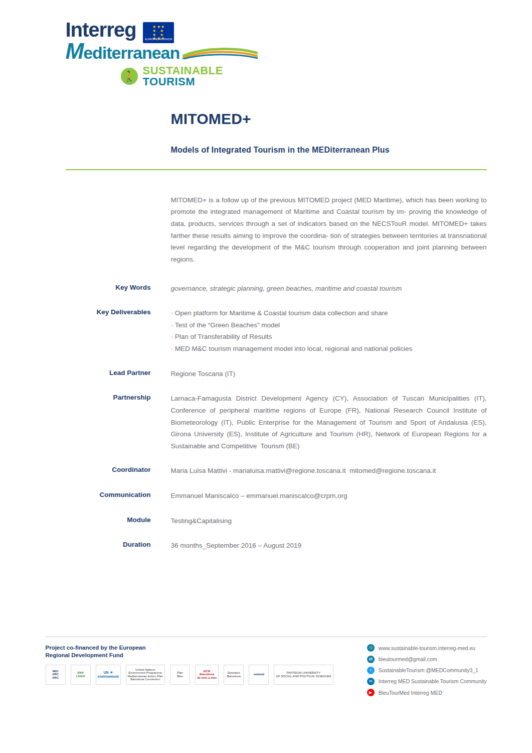Interreg
★ ★ ★
★ ★
★ ★
★ ★ ★
EUROPEAN UNION
Mediterranean
🚶
SUSTAINABLE
TOURISM
MITOMED+
Models of Integrated Tourism in the MEDiterranean Plus
MITOMED+ is a follow up of the previous MITOMED project (MED Maritime), which has been working to promote the integrated management of Maritime and Coastal tourism by im- proving the knowledge of data, products, services through a set of indicators based on the NECSTouR model. MITOMED+ takes farther these results aiming to improve the coordina- tion of strategies between territories at transnational level regarding the development of the M&C tourism through cooperation and joint planning between regions.
Key Words
governance, strategic planning, green beaches, maritime and coastal tourism
Key Deliverables
Open platform for Maritime & Coastal tourism data collection and share
Test of the “Green Beaches” model
Plan of Transferability of Results
MED M&C tourism management model into local, regional and national policies
Lead Partner
Regione Toscana (IT)
Partnership
Larnaca-Famagusta District Development Agency (CY), Association of Tuscan Municipalities (IT), Conference of peripheral maritime regions of Europe (FR), National Research Council Institute of Biometeorology (IT), Public Enterprise for the Management of Tourism and Sport of Andalusia (ES), Girona University (ES), Institute of Agriculture and Tourism (HR), Network of European Regions for a Sustainable and Competitive Tourism (BE)
Coordinator
Maria Luisa Mattivi - marialuisa.mattivi@regione.toscana.it mitomed@regione.toscana.it
Communication
Emmanuel Maniscalco – emmanuel.maniscalco@crpm.org
Module
Testing&Capitalising
Duration
36 months_September 2016 – August 2019
Project co-financed by the European
Regional Development Fund
MIO
ARC
ARC
ENV
LOGO
UN ☀
environment
United Nations
Environment Programme
Mediterranean Action Plan
Barcelona Convention
Plan
Bleu
BCN
Barcelona
de més a més
Diputació
Barcelona
unimed
PANTEION UNIVERSITY
OF SOCIAL AND POLITICAL SCIENCES
☉www.sustainable-tourism.interreg-med.eu
@bleutourmed@gmail.com
t SustainableTourism @MEDCommunity3_1
in Interreg MED Sustainable Tourism Community
▶BleuTourMed Interreg MED